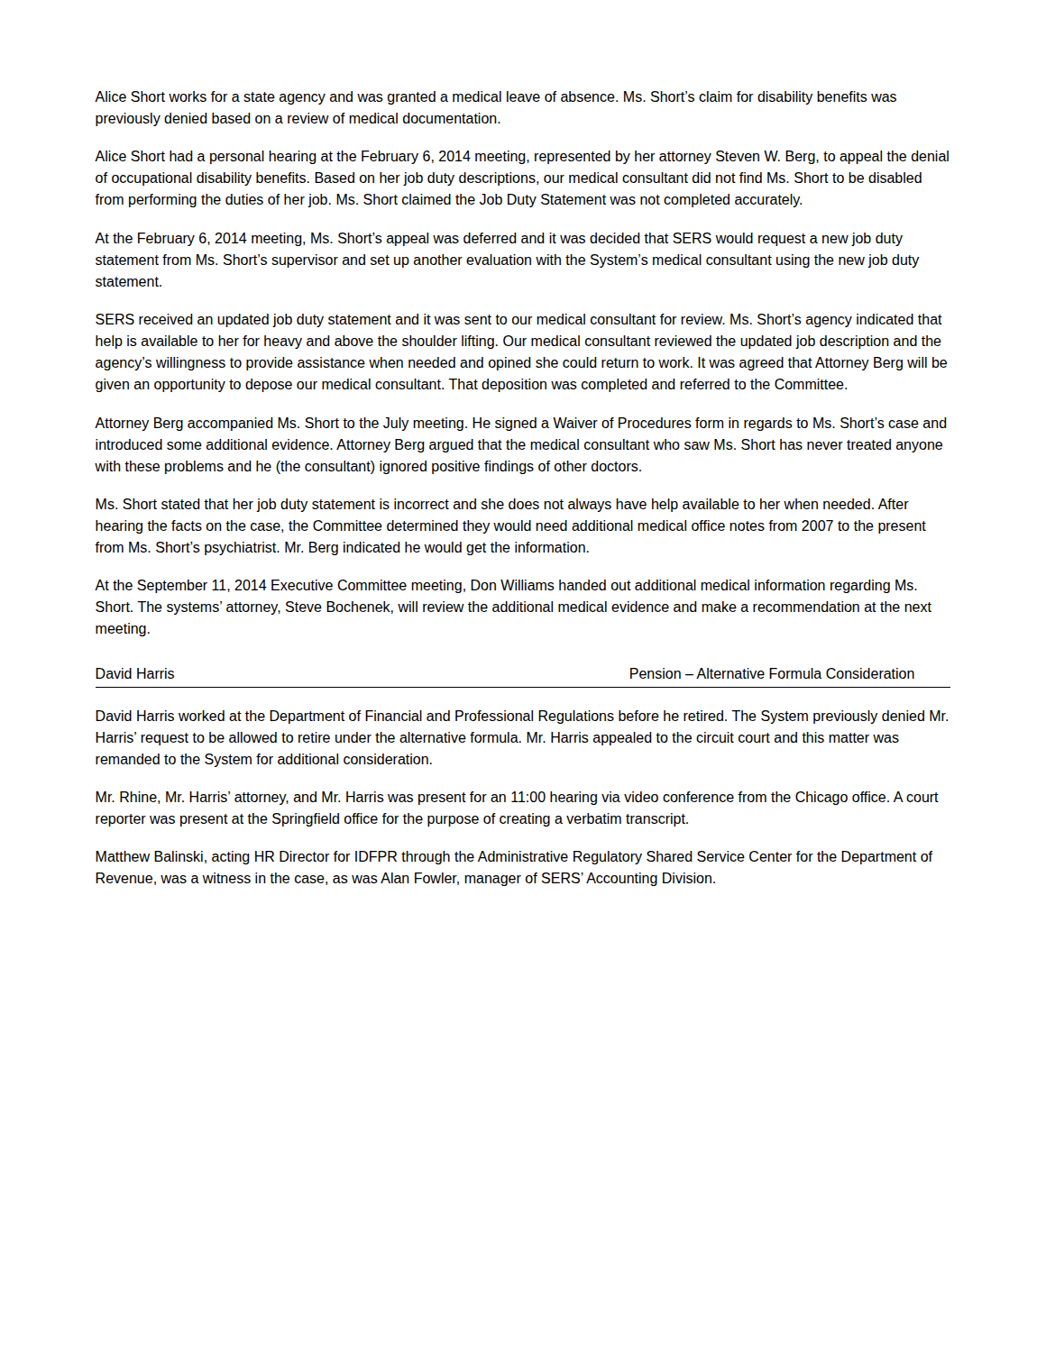Alice Short works for a state agency and was granted a medical leave of absence. Ms. Short’s claim for disability benefits was previously denied based on a review of medical documentation.
Alice Short had a personal hearing at the February 6, 2014 meeting, represented by her attorney Steven W. Berg, to appeal the denial of occupational disability benefits. Based on her job duty descriptions, our medical consultant did not find Ms. Short to be disabled from performing the duties of her job. Ms. Short claimed the Job Duty Statement was not completed accurately.
At the February 6, 2014 meeting, Ms. Short’s appeal was deferred and it was decided that SERS would request a new job duty statement from Ms. Short’s supervisor and set up another evaluation with the System’s medical consultant using the new job duty statement.
SERS received an updated job duty statement and it was sent to our medical consultant for review. Ms. Short’s agency indicated that help is available to her for heavy and above the shoulder lifting. Our medical consultant reviewed the updated job description and the agency’s willingness to provide assistance when needed and opined she could return to work. It was agreed that Attorney Berg will be given an opportunity to depose our medical consultant. That deposition was completed and referred to the Committee.
Attorney Berg accompanied Ms. Short to the July meeting. He signed a Waiver of Procedures form in regards to Ms. Short’s case and introduced some additional evidence. Attorney Berg argued that the medical consultant who saw Ms. Short has never treated anyone with these problems and he (the consultant) ignored positive findings of other doctors.
Ms. Short stated that her job duty statement is incorrect and she does not always have help available to her when needed. After hearing the facts on the case, the Committee determined they would need additional medical office notes from 2007 to the present from Ms. Short’s psychiatrist. Mr. Berg indicated he would get the information.
At the September 11, 2014 Executive Committee meeting, Don Williams handed out additional medical information regarding Ms. Short. The systems’ attorney, Steve Bochenek, will review the additional medical evidence and make a recommendation at the next meeting.
David Harris Pension – Alternative Formula Consideration
David Harris worked at the Department of Financial and Professional Regulations before he retired. The System previously denied Mr. Harris’ request to be allowed to retire under the alternative formula. Mr. Harris appealed to the circuit court and this matter was remanded to the System for additional consideration.
Mr. Rhine, Mr. Harris’ attorney, and Mr. Harris was present for an 11:00 hearing via video conference from the Chicago office. A court reporter was present at the Springfield office for the purpose of creating a verbatim transcript.
Matthew Balinski, acting HR Director for IDFPR through the Administrative Regulatory Shared Service Center for the Department of Revenue, was a witness in the case, as was Alan Fowler, manager of SERS’ Accounting Division.